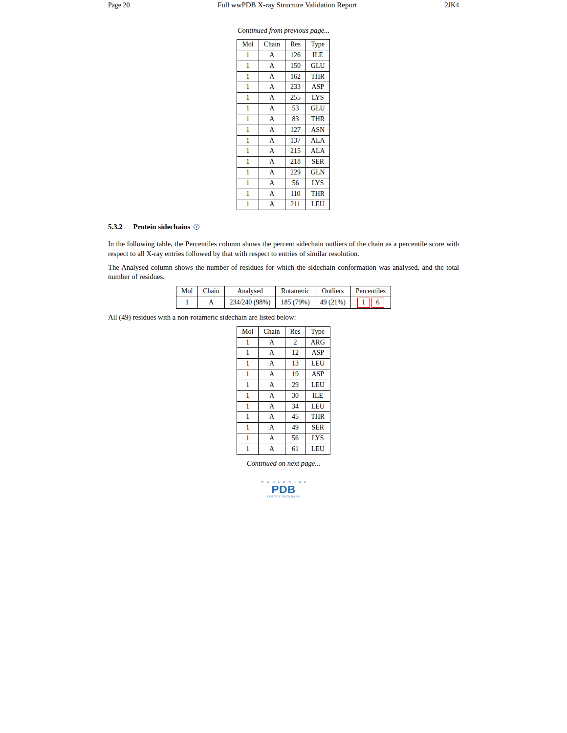Page 20
Full wwPDB X-ray Structure Validation Report
2JK4
Continued from previous page...
| Mol | Chain | Res | Type |
| --- | --- | --- | --- |
| 1 | A | 126 | ILE |
| 1 | A | 150 | GLU |
| 1 | A | 162 | THR |
| 1 | A | 233 | ASP |
| 1 | A | 255 | LYS |
| 1 | A | 53 | GLU |
| 1 | A | 83 | THR |
| 1 | A | 127 | ASN |
| 1 | A | 137 | ALA |
| 1 | A | 215 | ALA |
| 1 | A | 218 | SER |
| 1 | A | 229 | GLN |
| 1 | A | 56 | LYS |
| 1 | A | 110 | THR |
| 1 | A | 211 | LEU |
5.3.2 Protein sidechains i
In the following table, the Percentiles column shows the percent sidechain outliers of the chain as a percentile score with respect to all X-ray entries followed by that with respect to entries of similar resolution.
The Analysed column shows the number of residues for which the sidechain conformation was analysed, and the total number of residues.
| Mol | Chain | Analysed | Rotameric | Outliers | Percentiles |
| --- | --- | --- | --- | --- | --- |
| 1 | A | 234/240 (98%) | 185 (79%) | 49 (21%) | 1 6 |
All (49) residues with a non-rotameric sidechain are listed below:
| Mol | Chain | Res | Type |
| --- | --- | --- | --- |
| 1 | A | 2 | ARG |
| 1 | A | 12 | ASP |
| 1 | A | 13 | LEU |
| 1 | A | 19 | ASP |
| 1 | A | 29 | LEU |
| 1 | A | 30 | ILE |
| 1 | A | 34 | LEU |
| 1 | A | 45 | THR |
| 1 | A | 49 | SER |
| 1 | A | 56 | LYS |
| 1 | A | 61 | LEU |
Continued on next page...
W O R L D W I D E
PDB
PROTEIN DATA BANK